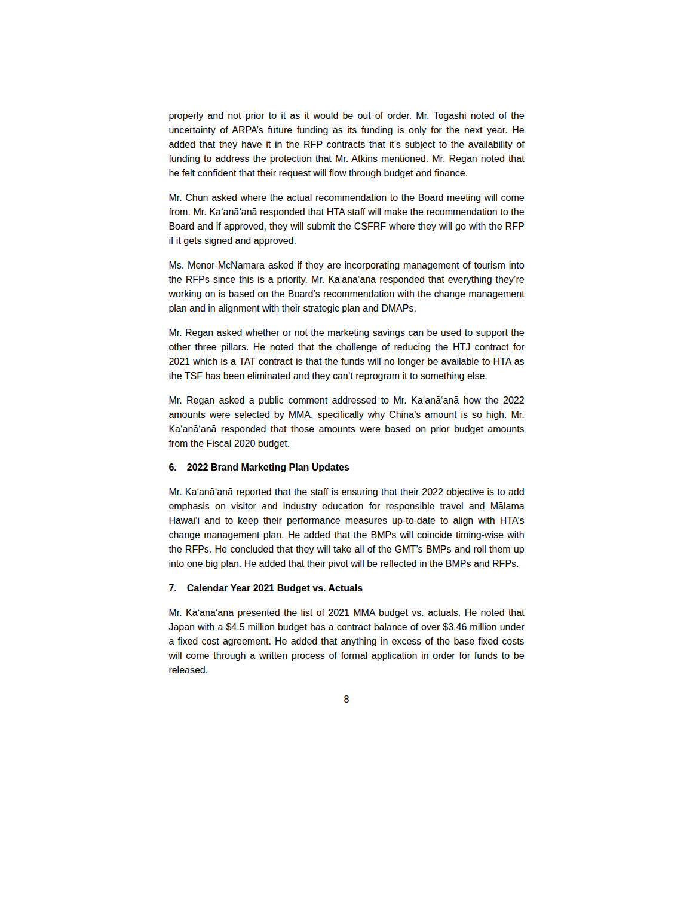properly and not prior to it as it would be out of order. Mr. Togashi noted of the uncertainty of ARPA’s future funding as its funding is only for the next year. He added that they have it in the RFP contracts that it’s subject to the availability of funding to address the protection that Mr. Atkins mentioned. Mr. Regan noted that he felt confident that their request will flow through budget and finance.
Mr. Chun asked where the actual recommendation to the Board meeting will come from. Mr. Ka‘anā‘anā responded that HTA staff will make the recommendation to the Board and if approved, they will submit the CSFRF where they will go with the RFP if it gets signed and approved.
Ms. Menor-McNamara asked if they are incorporating management of tourism into the RFPs since this is a priority. Mr. Ka‘anā‘anā responded that everything they’re working on is based on the Board’s recommendation with the change management plan and in alignment with their strategic plan and DMAPs.
Mr. Regan asked whether or not the marketing savings can be used to support the other three pillars. He noted that the challenge of reducing the HTJ contract for 2021 which is a TAT contract is that the funds will no longer be available to HTA as the TSF has been eliminated and they can’t reprogram it to something else.
Mr. Regan asked a public comment addressed to Mr. Ka‘anā‘anā how the 2022 amounts were selected by MMA, specifically why China’s amount is so high. Mr. Ka‘anā‘anā responded that those amounts were based on prior budget amounts from the Fiscal 2020 budget.
6. 2022 Brand Marketing Plan Updates
Mr. Ka‘anā‘anā reported that the staff is ensuring that their 2022 objective is to add emphasis on visitor and industry education for responsible travel and Mālama Hawai‘i and to keep their performance measures up-to-date to align with HTA’s change management plan. He added that the BMPs will coincide timing-wise with the RFPs. He concluded that they will take all of the GMT’s BMPs and roll them up into one big plan. He added that their pivot will be reflected in the BMPs and RFPs.
7. Calendar Year 2021 Budget vs. Actuals
Mr. Ka‘anā‘anā presented the list of 2021 MMA budget vs. actuals. He noted that Japan with a $4.5 million budget has a contract balance of over $3.46 million under a fixed cost agreement. He added that anything in excess of the base fixed costs will come through a written process of formal application in order for funds to be released.
8